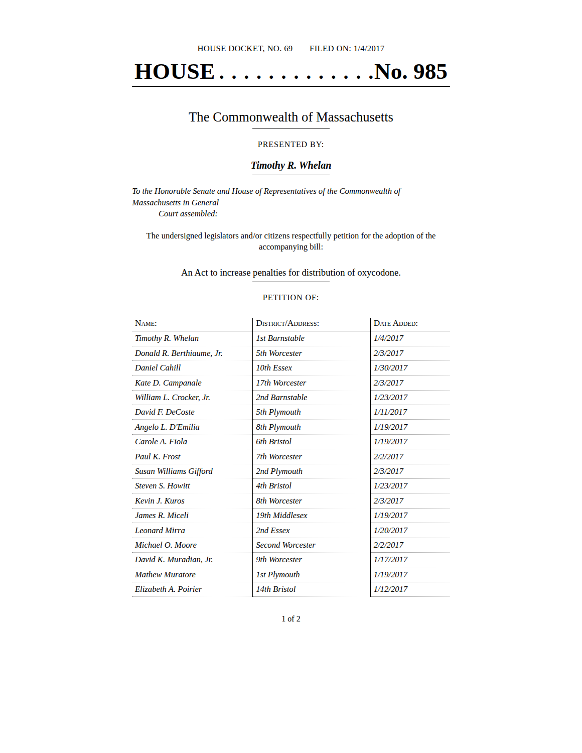HOUSE DOCKET, NO. 69 FILED ON: 1/4/2017
HOUSE . . . . . . . . . . . . . . . No. 985
The Commonwealth of Massachusetts
PRESENTED BY:
Timothy R. Whelan
To the Honorable Senate and House of Representatives of the Commonwealth of Massachusetts in General Court assembled:
The undersigned legislators and/or citizens respectfully petition for the adoption of the accompanying bill:
An Act to increase penalties for distribution of oxycodone.
PETITION OF:
| Name: | District/Address: | Date Added: |
| --- | --- | --- |
| Timothy R. Whelan | 1st Barnstable | 1/4/2017 |
| Donald R. Berthiaume, Jr. | 5th Worcester | 2/3/2017 |
| Daniel Cahill | 10th Essex | 1/30/2017 |
| Kate D. Campanale | 17th Worcester | 2/3/2017 |
| William L. Crocker, Jr. | 2nd Barnstable | 1/23/2017 |
| David F. DeCoste | 5th Plymouth | 1/11/2017 |
| Angelo L. D'Emilia | 8th Plymouth | 1/19/2017 |
| Carole A. Fiola | 6th Bristol | 1/19/2017 |
| Paul K. Frost | 7th Worcester | 2/2/2017 |
| Susan Williams Gifford | 2nd Plymouth | 2/3/2017 |
| Steven S. Howitt | 4th Bristol | 1/23/2017 |
| Kevin J. Kuros | 8th Worcester | 2/3/2017 |
| James R. Miceli | 19th Middlesex | 1/19/2017 |
| Leonard Mirra | 2nd Essex | 1/20/2017 |
| Michael O. Moore | Second Worcester | 2/2/2017 |
| David K. Muradian, Jr. | 9th Worcester | 1/17/2017 |
| Mathew Muratore | 1st Plymouth | 1/19/2017 |
| Elizabeth A. Poirier | 14th Bristol | 1/12/2017 |
1 of 2